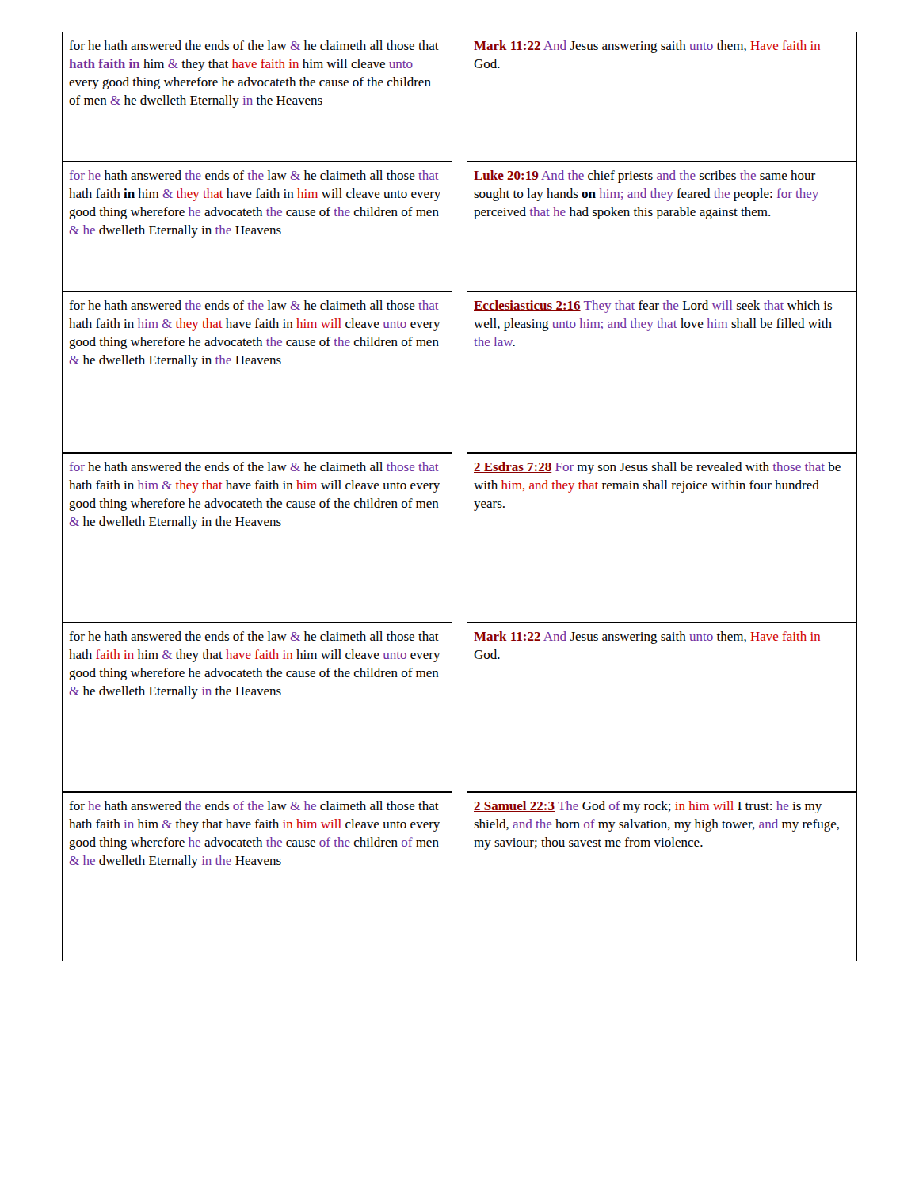| for he hath answered the ends of the law & he claimeth all those that hath faith in him & they that have faith in him will cleave unto every good thing wherefore he advocateth the cause of the children of men & he dwelleth Eternally in the Heavens | Mark 11:22 And Jesus answering saith unto them, Have faith in God. |
| for he hath answered the ends of the law & he claimeth all those that hath faith in him & they that have faith in him will cleave unto every good thing wherefore he advocateth the cause of the children of men & he dwelleth Eternally in the Heavens | Luke 20:19 And the chief priests and the scribes the same hour sought to lay hands on him; and they feared the people: for they perceived that he had spoken this parable against them. |
| for he hath answered the ends of the law & he claimeth all those that hath faith in him & they that have faith in him will cleave unto every good thing wherefore he advocateth the cause of the children of men & he dwelleth Eternally in the Heavens | Ecclesiasticus 2:16 They that fear the Lord will seek that which is well, pleasing unto him; and they that love him shall be filled with the law . |
| for he hath answered the ends of the law & he claimeth all those that hath faith in him & they that have faith in him will cleave unto every good thing wherefore he advocateth the cause of the children of men & he dwelleth Eternally in the Heavens | 2 Esdras 7:28 For my son Jesus shall be revealed with those that be with him, and they that remain shall rejoice within four hundred years. |
| for he hath answered the ends of the law & he claimeth all those that hath faith in him & they that have faith in him will cleave unto every good thing wherefore he advocateth the cause of the children of men & he dwelleth Eternally in the Heavens | Mark 11:22 And Jesus answering saith unto them, Have faith in God. |
| for he hath answered the ends of the law & he claimeth all those that hath faith in him & they that have faith in him will cleave unto every good thing wherefore he advocateth the cause of the children of men & he dwelleth Eternally in the Heavens | 2 Samuel 22:3 The God of my rock; in him will I trust: he is my shield, and the horn of my salvation, my high tower, and my refuge, my saviour; thou savest me from violence. |